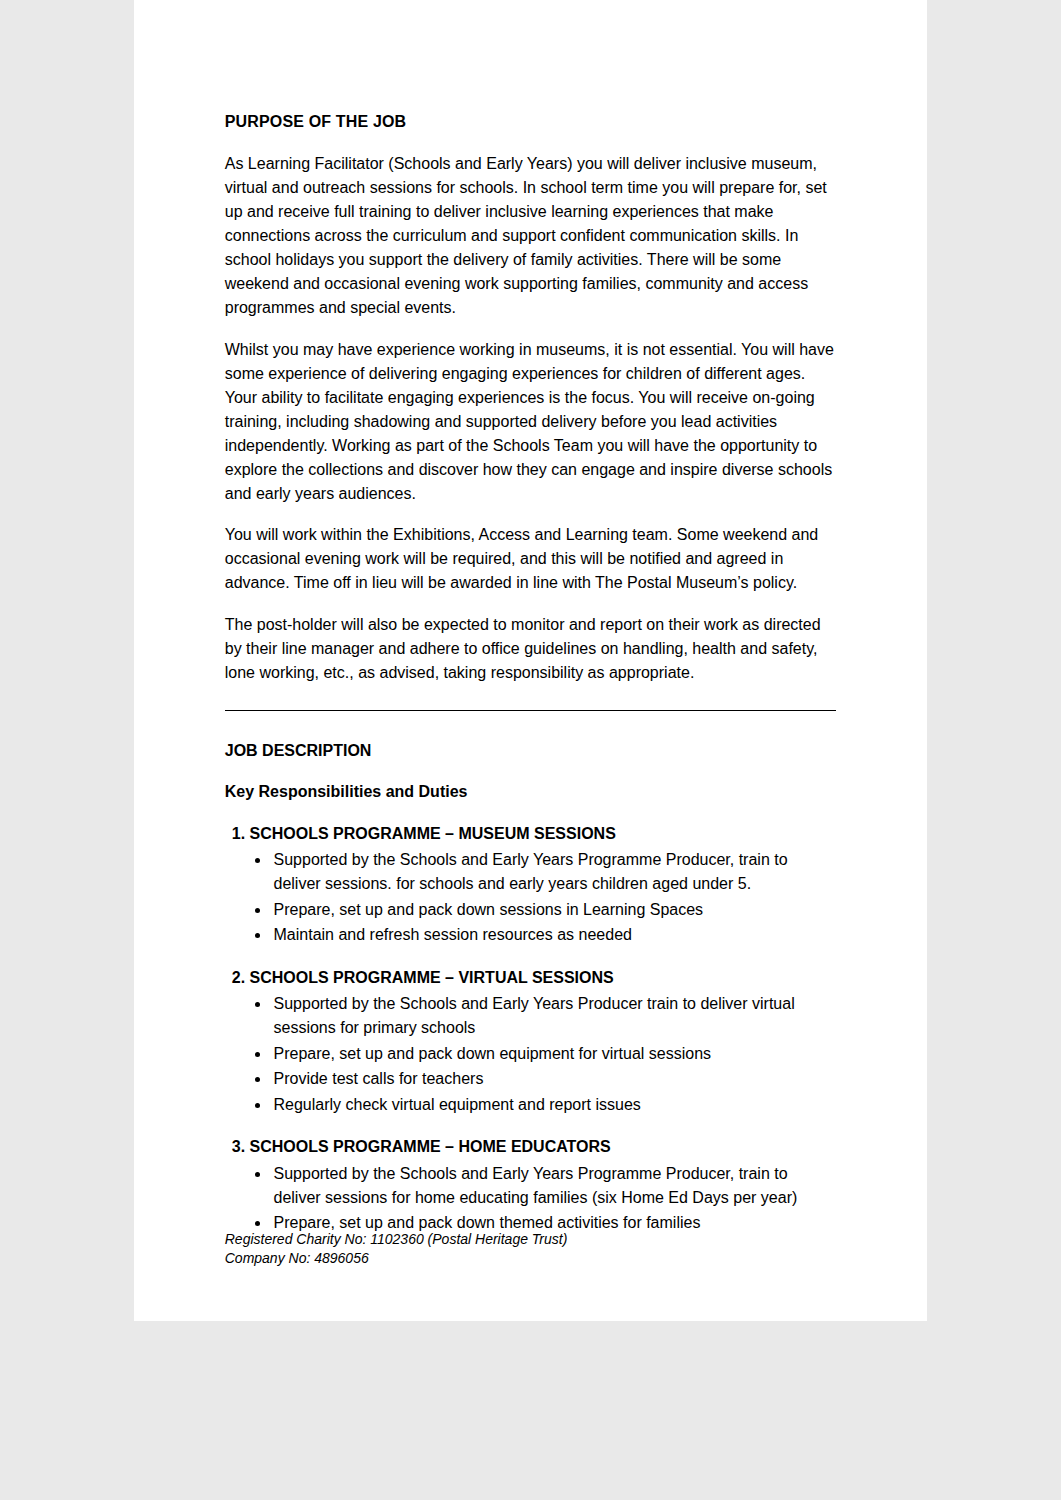PURPOSE OF THE JOB
As Learning Facilitator (Schools and Early Years) you will deliver inclusive museum, virtual and outreach sessions for schools. In school term time you will prepare for, set up and receive full training to deliver inclusive learning experiences that make connections across the curriculum and support confident communication skills. In school holidays you support the delivery of family activities. There will be some weekend and occasional evening work supporting families, community and access programmes and special events.
Whilst you may have experience working in museums, it is not essential. You will have some experience of delivering engaging experiences for children of different ages. Your ability to facilitate engaging experiences is the focus. You will receive on-going training, including shadowing and supported delivery before you lead activities independently. Working as part of the Schools Team you will have the opportunity to explore the collections and discover how they can engage and inspire diverse schools and early years audiences.
You will work within the Exhibitions, Access and Learning team. Some weekend and occasional evening work will be required, and this will be notified and agreed in advance. Time off in lieu will be awarded in line with The Postal Museum’s policy.
The post-holder will also be expected to monitor and report on their work as directed by their line manager and adhere to office guidelines on handling, health and safety, lone working, etc., as advised, taking responsibility as appropriate.
JOB DESCRIPTION
Key Responsibilities and Duties
SCHOOLS PROGRAMME – MUSEUM SESSIONS
Supported by the Schools and Early Years Programme Producer, train to deliver sessions. for schools and early years children aged under 5.
Prepare, set up and pack down sessions in Learning Spaces
Maintain and refresh session resources as needed
SCHOOLS PROGRAMME – VIRTUAL SESSIONS
Supported by the Schools and Early Years Producer train to deliver virtual sessions for primary schools
Prepare, set up and pack down equipment for virtual sessions
Provide test calls for teachers
Regularly check virtual equipment and report issues
SCHOOLS PROGRAMME – HOME EDUCATORS
Supported by the Schools and Early Years Programme Producer, train to deliver sessions for home educating families (six Home Ed Days per year)
Prepare, set up and pack down themed activities for families
Registered Charity No: 1102360 (Postal Heritage Trust)
Company No: 4896056